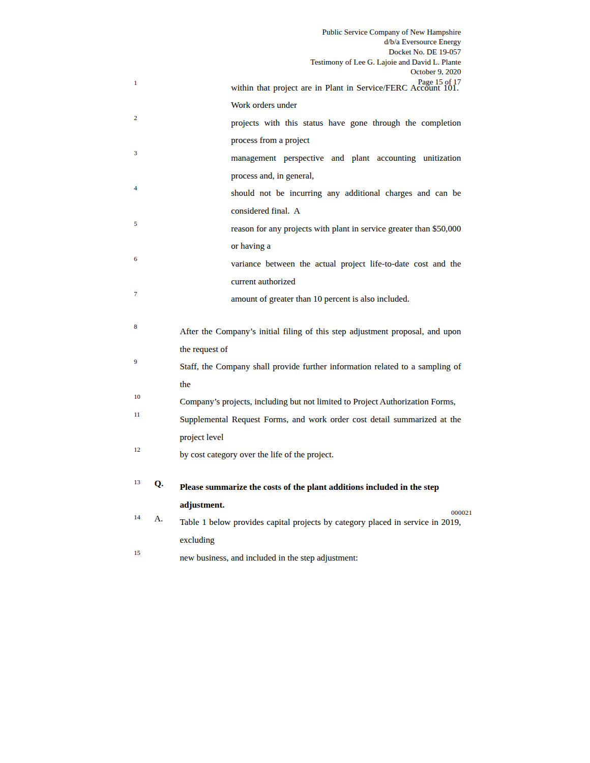Public Service Company of New Hampshire
d/b/a Eversource Energy
Docket No. DE 19-057
Testimony of Lee G. Lajoie and David L. Plante
October 9, 2020
Page 15 of 17
| 1 | | within that project are in Plant in Service/FERC Account 101. Work orders under |
| 2 | | projects with this status have gone through the completion process from a project |
| 3 | | management perspective and plant accounting unitization process and, in general, |
| 4 | | should not be incurring any additional charges and can be considered final. A |
| 5 | | reason for any projects with plant in service greater than $50,000 or having a |
| 6 | | variance between the actual project life-to-date cost and the current authorized |
| 7 | | amount of greater than 10 percent is also included. |
| 8 | | After the Company’s initial filing of this step adjustment proposal, and upon the request of |
| 9 | | Staff, the Company shall provide further information related to a sampling of the |
| 10 | | Company’s projects, including but not limited to Project Authorization Forms, |
| 11 | | Supplemental Request Forms, and work order cost detail summarized at the project level |
| 12 | | by cost category over the life of the project. |
| 13 | Q. | Please summarize the costs of the plant additions included in the step adjustment. |
| 14 | A. | Table 1 below provides capital projects by category placed in service in 2019, excluding |
| 15 | | new business, and included in the step adjustment: |
000021